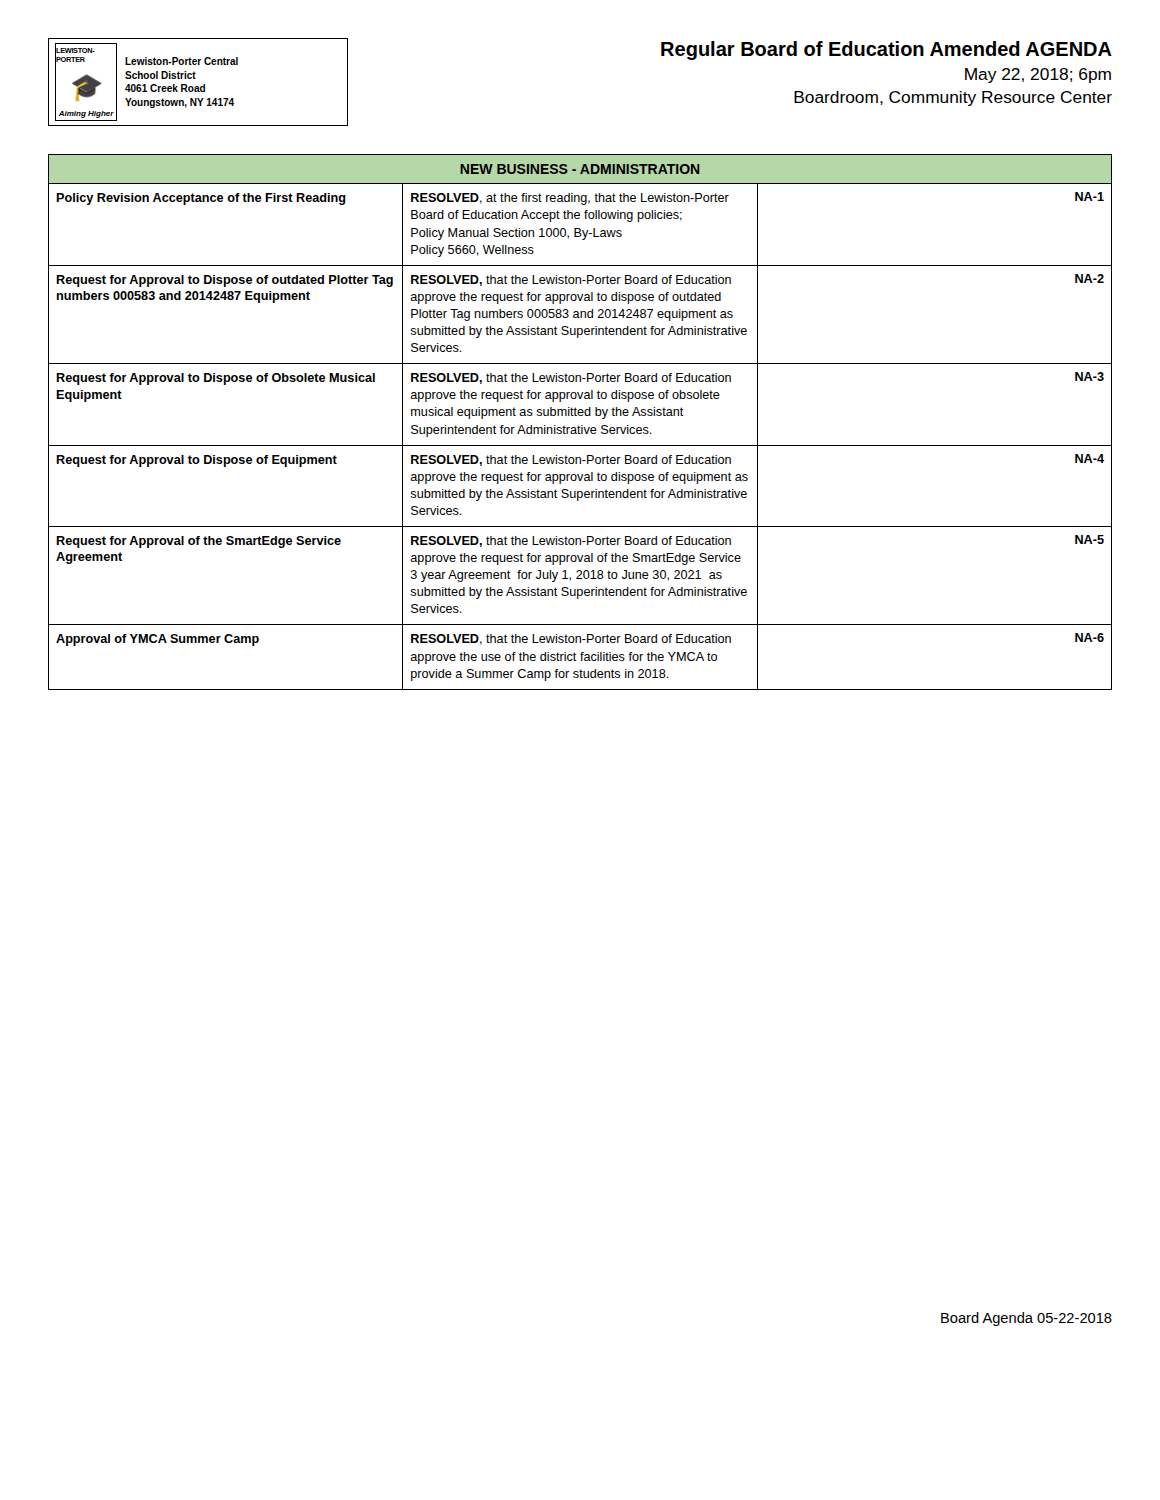LEWISTON-PORTER
🎓
Aiming Higher
Lewiston-Porter Central
School District
4061 Creek Road
Youngstown, NY 14174
Regular Board of Education Amended AGENDA
May 22, 2018; 6pm
Boardroom, Community Resource Center
| NEW BUSINESS - ADMINISTRATION |
| --- |
| Policy Revision Acceptance of the First Reading | RESOLVED , at the first reading, that the Lewiston-Porter Board of Education Accept the following policies; Policy Manual Section 1000, By-Laws Policy 5660, Wellness | NA-1 |
| Request for Approval to Dispose of outdated Plotter Tag numbers 000583 and 20142487 Equipment | RESOLVED, that the Lewiston-Porter Board of Education approve the request for approval to dispose of outdated Plotter Tag numbers 000583 and 20142487 equipment as submitted by the Assistant Superintendent for Administrative Services. | NA-2 |
| Request for Approval to Dispose of Obsolete Musical Equipment | RESOLVED, that the Lewiston-Porter Board of Education approve the request for approval to dispose of obsolete musical equipment as submitted by the Assistant Superintendent for Administrative Services. | NA-3 |
| Request for Approval to Dispose of Equipment | RESOLVED, that the Lewiston-Porter Board of Education approve the request for approval to dispose of equipment as submitted by the Assistant Superintendent for Administrative Services. | NA-4 |
| Request for Approval of the SmartEdge Service Agreement | RESOLVED, that the Lewiston-Porter Board of Education approve the request for approval of the SmartEdge Service 3 year Agreement for July 1, 2018 to June 30, 2021 as submitted by the Assistant Superintendent for Administrative Services. | NA-5 |
| Approval of YMCA Summer Camp | RESOLVED , that the Lewiston-Porter Board of Education approve the use of the district facilities for the YMCA to provide a Summer Camp for students in 2018. | NA-6 |
Board Agenda 05-22-2018